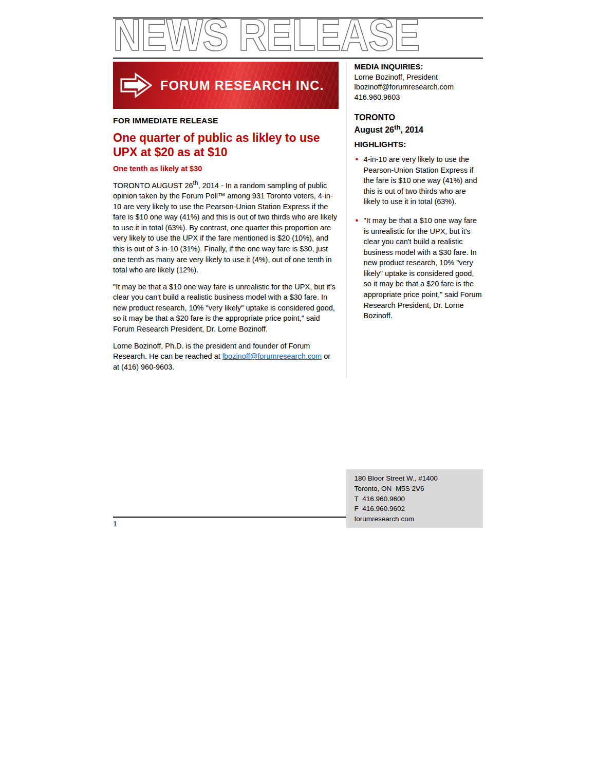NEWS RELEASE
FORUM RESEARCH INC.
FOR IMMEDIATE RELEASE
One quarter of public as likley to use UPX at $20 as at $10
One tenth as likely at $30
TORONTO AUGUST 26th, 2014 - In a random sampling of public opinion taken by the Forum Poll™ among 931 Toronto voters, 4-in-10 are very likely to use the Pearson-Union Station Express if the fare is $10 one way (41%) and this is out of two thirds who are likely to use it in total (63%). By contrast, one quarter this proportion are very likely to use the UPX if the fare mentioned is $20 (10%), and this is out of 3-in-10 (31%). Finally, if the one way fare is $30, just one tenth as many are very likely to use it (4%), out of one tenth in total who are likely (12%).
"It may be that a $10 one way fare is unrealistic for the UPX, but it's clear you can't build a realistic business model with a $30 fare. In new product research, 10% "very likely" uptake is considered good, so it may be that a $20 fare is the appropriate price point," said Forum Research President, Dr. Lorne Bozinoff.
Lorne Bozinoff, Ph.D. is the president and founder of Forum Research. He can be reached at lbozinoff@forumresearch.com or at (416) 960-9603.
MEDIA INQUIRIES: Lorne Bozinoff, President
lbozinoff@forumresearch.com
416.960.9603
TORONTO
August 26th, 2014
HIGHLIGHTS:
4-in-10 are very likely to use the Pearson-Union Station Express if the fare is $10 one way (41%) and this is out of two thirds who are likely to use it in total (63%).
"It may be that a $10 one way fare is unrealistic for the UPX, but it's clear you can't build a realistic business model with a $30 fare. In new product research, 10% "very likely" uptake is considered good, so it may be that a $20 fare is the appropriate price point," said Forum Research President, Dr. Lorne Bozinoff.
1
180 Bloor Street W., #1400
Toronto, ON M5S 2V6
T 416.960.9600
F 416.960.9602
forumresearch.com